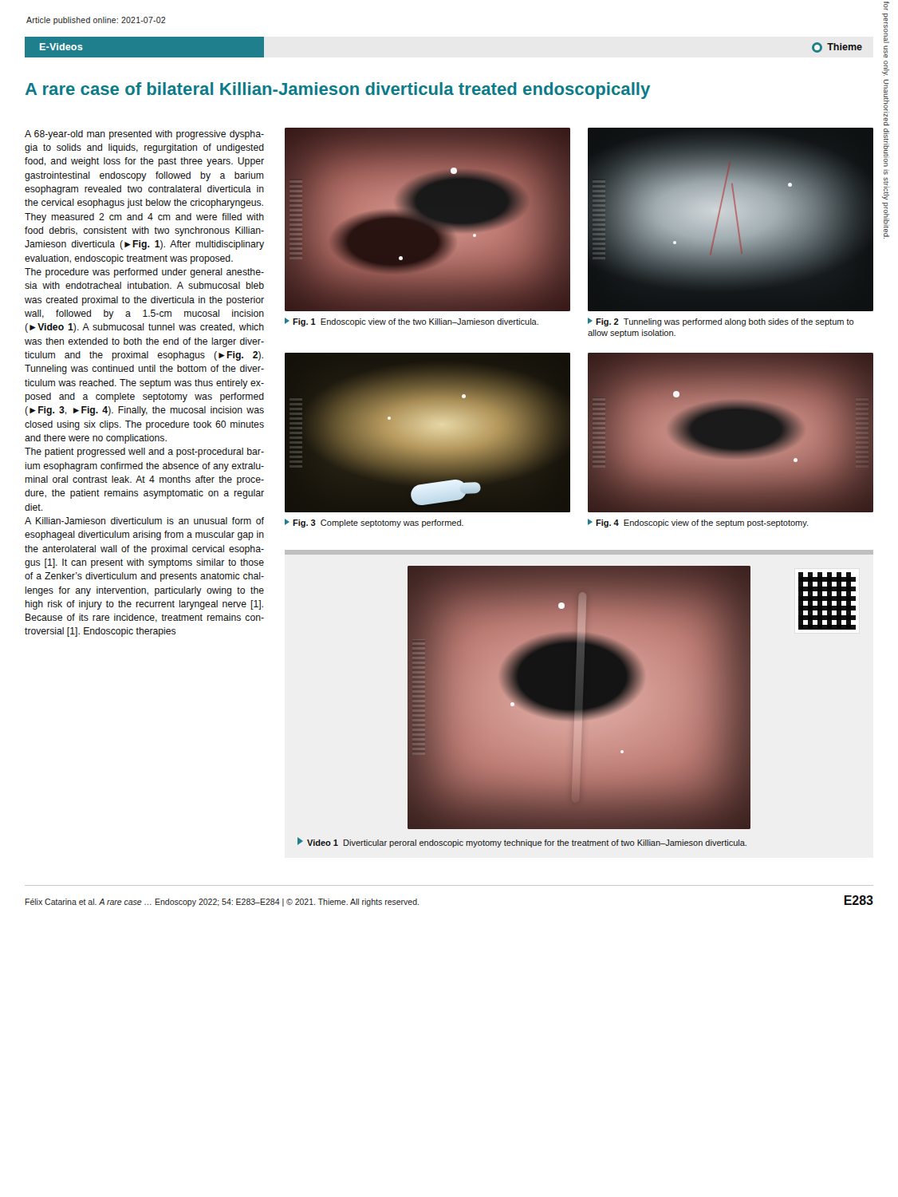Article published online: 2021-07-02
E-Videos
Thieme
A rare case of bilateral Killian-Jamieson diverticula treated endoscopically
A 68-year-old man presented with progressive dysphagia to solids and liquids, regurgitation of undigested food, and weight loss for the past three years. Upper gastrointestinal endoscopy followed by a barium esophagram revealed two contralateral diverticula in the cervical esophagus just below the cricopharyngeus. They measured 2 cm and 4 cm and were filled with food debris, consistent with two synchronous Killian-Jamieson diverticula (►Fig. 1). After multidisciplinary evaluation, endoscopic treatment was proposed.
The procedure was performed under general anesthesia with endotracheal intubation. A submucosal bleb was created proximal to the diverticula in the posterior wall, followed by a 1.5-cm mucosal incision (►Video 1). A submucosal tunnel was created, which was then extended to both the end of the larger diverticulum and the proximal esophagus (►Fig. 2). Tunneling was continued until the bottom of the diverticulum was reached. The septum was thus entirely exposed and a complete septotomy was performed (►Fig. 3, ►Fig. 4). Finally, the mucosal incision was closed using six clips. The procedure took 60 minutes and there were no complications.
The patient progressed well and a post-procedural barium esophagram confirmed the absence of any extraluminal oral contrast leak. At 4 months after the procedure, the patient remains asymptomatic on a regular diet.
A Killian-Jamieson diverticulum is an unusual form of esophageal diverticulum arising from a muscular gap in the anterolateral wall of the proximal cervical esophagus [1]. It can present with symptoms similar to those of a Zenker’s diverticulum and presents anatomic challenges for any intervention, particularly owing to the high risk of injury to the recurrent laryngeal nerve [1]. Because of its rare incidence, treatment remains controversial [1]. Endoscopic therapies
Fig. 1 Endoscopic view of the two Killian–Jamieson diverticula.
Fig. 2 Tunneling was performed along both sides of the septum to allow septum isolation.
Fig. 3 Complete septotomy was performed.
Fig. 4 Endoscopic view of the septum post-septotomy.
Video 1 Diverticular peroral endoscopic myotomy technique for the treatment of two Killian–Jamieson diverticula.
Félix Catarina et al. A rare case … Endoscopy 2022; 54: E283–E284 | © 2021. Thieme. All rights reserved.
E283
This document was downloaded for personal use only. Unauthorized distribution is strictly prohibited.